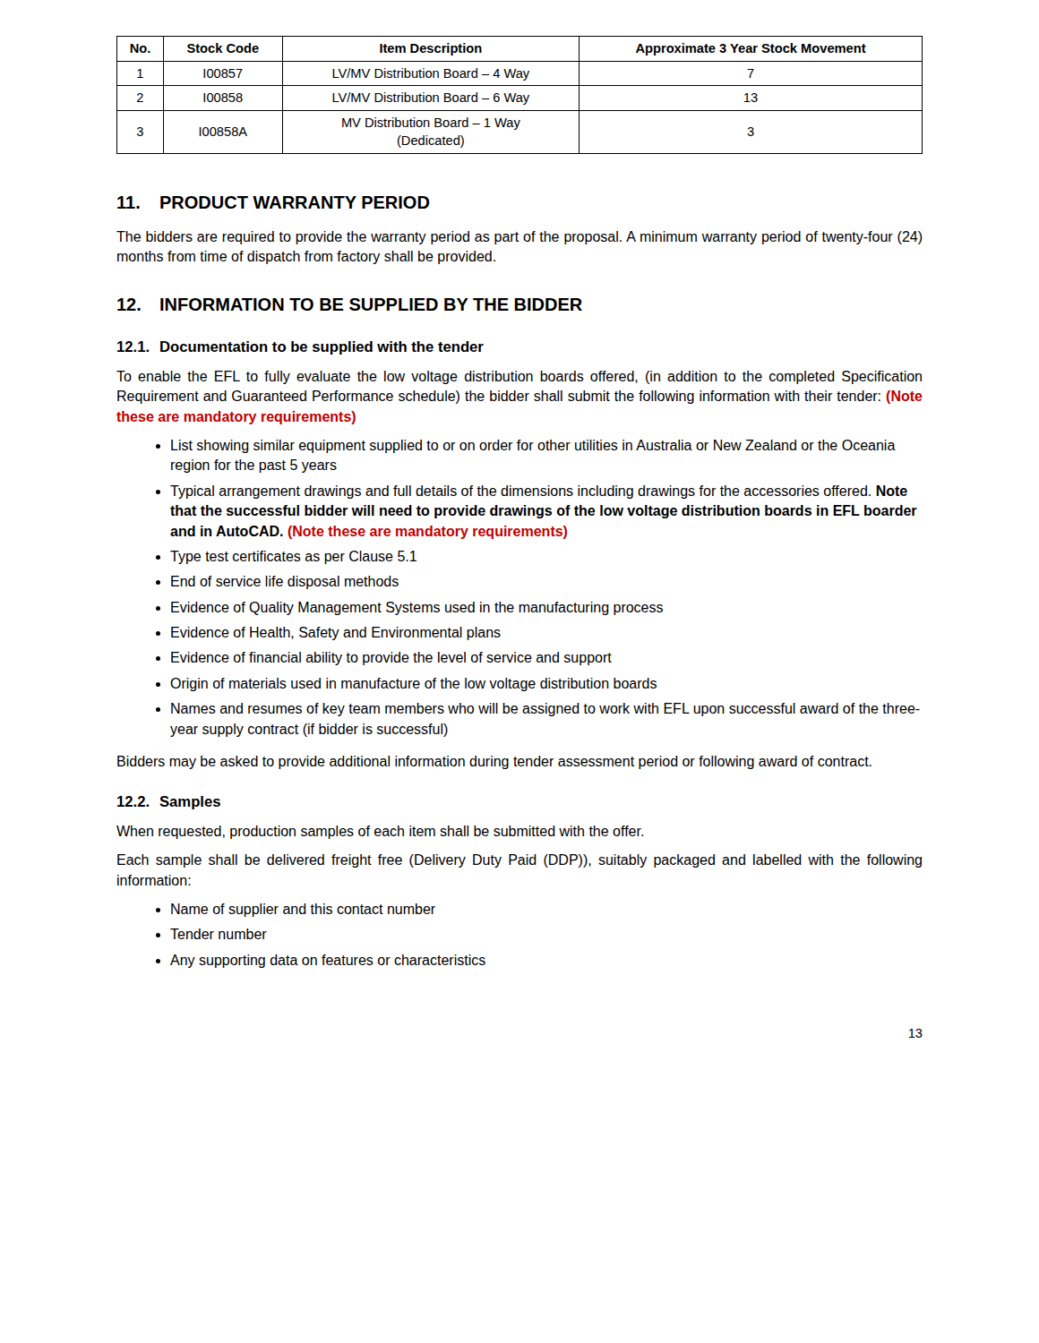| No. | Stock Code | Item Description | Approximate 3 Year Stock Movement |
| --- | --- | --- | --- |
| 1 | I00857 | LV/MV Distribution Board – 4 Way | 7 |
| 2 | I00858 | LV/MV Distribution Board – 6 Way | 13 |
| 3 | I00858A | MV Distribution Board – 1 Way (Dedicated) | 3 |
11. PRODUCT WARRANTY PERIOD
The bidders are required to provide the warranty period as part of the proposal. A minimum warranty period of twenty-four (24) months from time of dispatch from factory shall be provided.
12. INFORMATION TO BE SUPPLIED BY THE BIDDER
12.1. Documentation to be supplied with the tender
To enable the EFL to fully evaluate the low voltage distribution boards offered, (in addition to the completed Specification Requirement and Guaranteed Performance schedule) the bidder shall submit the following information with their tender: (Note these are mandatory requirements)
List showing similar equipment supplied to or on order for other utilities in Australia or New Zealand or the Oceania region for the past 5 years
Typical arrangement drawings and full details of the dimensions including drawings for the accessories offered. Note that the successful bidder will need to provide drawings of the low voltage distribution boards in EFL boarder and in AutoCAD. (Note these are mandatory requirements)
Type test certificates as per Clause 5.1
End of service life disposal methods
Evidence of Quality Management Systems used in the manufacturing process
Evidence of Health, Safety and Environmental plans
Evidence of financial ability to provide the level of service and support
Origin of materials used in manufacture of the low voltage distribution boards
Names and resumes of key team members who will be assigned to work with EFL upon successful award of the three-year supply contract (if bidder is successful)
Bidders may be asked to provide additional information during tender assessment period or following award of contract.
12.2. Samples
When requested, production samples of each item shall be submitted with the offer.
Each sample shall be delivered freight free (Delivery Duty Paid (DDP)), suitably packaged and labelled with the following information:
Name of supplier and this contact number
Tender number
Any supporting data on features or characteristics
13